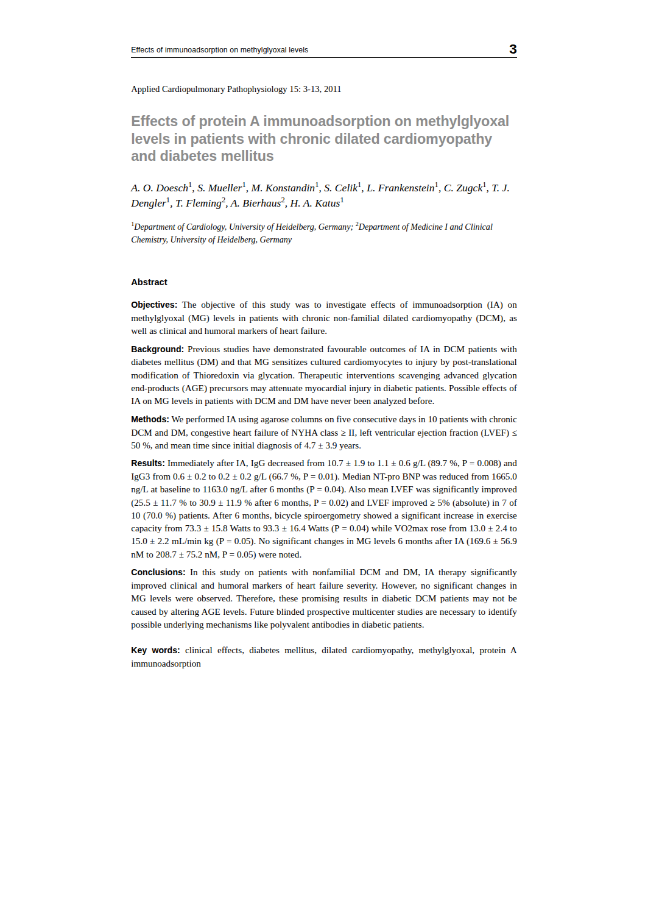Effects of immunoadsorption on methylglyoxal levels
3
Applied Cardiopulmonary Pathophysiology 15: 3-13, 2011
Effects of protein A immunoadsorption on methylglyoxal levels in patients with chronic dilated cardiomyopathy and diabetes mellitus
A. O. Doesch1, S. Mueller1, M. Konstandin1, S. Celik1, L. Frankenstein1, C. Zugck1, T. J. Dengler1, T. Fleming2, A. Bierhaus2, H. A. Katus1
1Department of Cardiology, University of Heidelberg, Germany; 2Department of Medicine I and Clinical Chemistry, University of Heidelberg, Germany
Abstract
Objectives: The objective of this study was to investigate effects of immunoadsorption (IA) on methylglyoxal (MG) levels in patients with chronic non-familial dilated cardiomyopathy (DCM), as well as clinical and humoral markers of heart failure.
Background: Previous studies have demonstrated favourable outcomes of IA in DCM patients with diabetes mellitus (DM) and that MG sensitizes cultured cardiomyocytes to injury by post-translational modification of Thioredoxin via glycation. Therapeutic interventions scavenging advanced glycation end-products (AGE) precursors may attenuate myocardial injury in diabetic patients. Possible effects of IA on MG levels in patients with DCM and DM have never been analyzed before.
Methods: We performed IA using agarose columns on five consecutive days in 10 patients with chronic DCM and DM, congestive heart failure of NYHA class ≥ II, left ventricular ejection fraction (LVEF) ≤ 50 %, and mean time since initial diagnosis of 4.7 ± 3.9 years.
Results: Immediately after IA, IgG decreased from 10.7 ± 1.9 to 1.1 ± 0.6 g/L (89.7 %, P = 0.008) and IgG3 from 0.6 ± 0.2 to 0.2 ± 0.2 g/L (66.7 %, P = 0.01). Median NT-pro BNP was reduced from 1665.0 ng/L at baseline to 1163.0 ng/L after 6 months (P = 0.04). Also mean LVEF was significantly improved (25.5 ± 11.7 % to 30.9 ± 11.9 % after 6 months, P = 0.02) and LVEF improved ≥ 5% (absolute) in 7 of 10 (70.0 %) patients. After 6 months, bicycle spiroergometry showed a significant increase in exercise capacity from 73.3 ± 15.8 Watts to 93.3 ± 16.4 Watts (P = 0.04) while VO2max rose from 13.0 ± 2.4 to 15.0 ± 2.2 mL/min kg (P = 0.05). No significant changes in MG levels 6 months after IA (169.6 ± 56.9 nM to 208.7 ± 75.2 nM, P = 0.05) were noted.
Conclusions: In this study on patients with nonfamilial DCM and DM, IA therapy significantly improved clinical and humoral markers of heart failure severity. However, no significant changes in MG levels were observed. Therefore, these promising results in diabetic DCM patients may not be caused by altering AGE levels. Future blinded prospective multicenter studies are necessary to identify possible underlying mechanisms like polyvalent antibodies in diabetic patients.
Key words: clinical effects, diabetes mellitus, dilated cardiomyopathy, methylglyoxal, protein A immunoadsorption